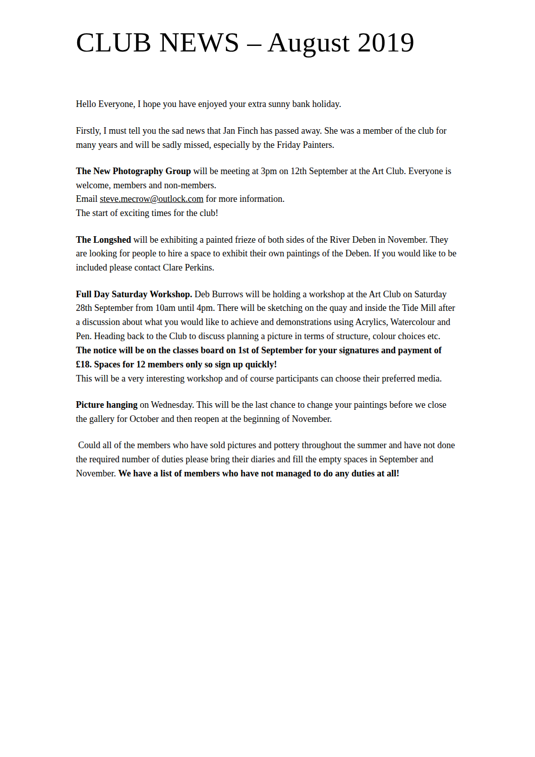CLUB NEWS – August 2019
Hello Everyone, I hope you have enjoyed your extra sunny bank holiday.
Firstly, I must tell you the sad news that Jan Finch has passed away. She was a member of the club for many years and will be sadly missed, especially by the Friday Painters.
The New Photography Group will be meeting at 3pm on 12th September at the Art Club. Everyone is welcome, members and non-members.
Email steve.mecrow@outlock.com for more information.
The start of exciting times for the club!
The Longshed will be exhibiting a painted frieze of both sides of the River Deben in November. They are looking for people to hire a space to exhibit their own paintings of the Deben. If you would like to be included please contact Clare Perkins.
Full Day Saturday Workshop. Deb Burrows will be holding a workshop at the Art Club on Saturday 28th September from 10am until 4pm. There will be sketching on the quay and inside the Tide Mill after a discussion about what you would like to achieve and demonstrations using Acrylics, Watercolour and Pen. Heading back to the Club to discuss planning a picture in terms of structure, colour choices etc.
The notice will be on the classes board on 1st of September for your signatures and payment of £18. Spaces for 12 members only so sign up quickly!
This will be a very interesting workshop and of course participants can choose their preferred media.
Picture hanging on Wednesday. This will be the last chance to change your paintings before we close the gallery for October and then reopen at the beginning of November.
Could all of the members who have sold pictures and pottery throughout the summer and have not done the required number of duties please bring their diaries and fill the empty spaces in September and November. We have a list of members who have not managed to do any duties at all!